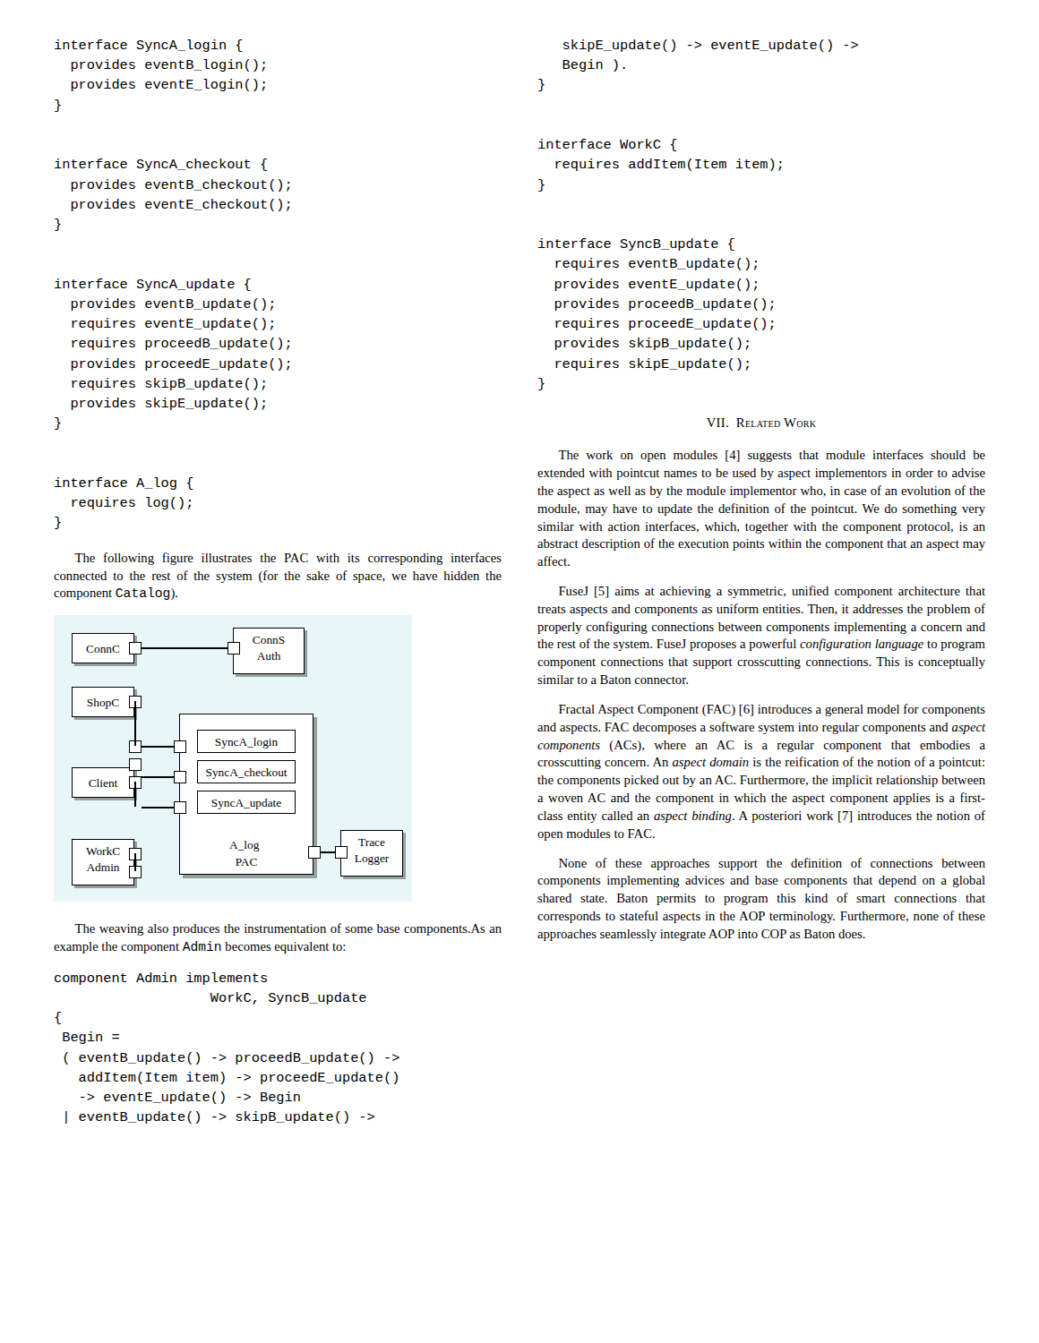interface SyncA_login {
  provides eventB_login();
  provides eventE_login();
}


interface SyncA_checkout {
  provides eventB_checkout();
  provides eventE_checkout();
}


interface SyncA_update {
  provides eventB_update();
  requires eventE_update();
  requires proceedB_update();
  provides proceedE_update();
  requires skipB_update();
  provides skipE_update();
}


interface A_log {
  requires log();
}
The following figure illustrates the PAC with its corresponding interfaces connected to the rest of the system (for the sake of space, we have hidden the component Catalog).
ConnC
ConnS
Auth
ShopC
Client
WorkC
Admin
PAC
SyncA_login
SyncA_checkout
SyncA_update
A_log
Trace
Logger
The weaving also produces the instrumentation of some base components.As an example the component Admin becomes equivalent to:
component Admin implements
                   WorkC, SyncB_update
{
 Begin =
 ( eventB_update() -> proceedB_update() ->
   addItem(Item item) -> proceedE_update()
   -> eventE_update() -> Begin
 | eventB_update() -> skipB_update() ->
   skipE_update() -> eventE_update() ->
   Begin ).
}


interface WorkC {
  requires addItem(Item item);
}


interface SyncB_update {
  requires eventB_update();
  provides eventE_update();
  provides proceedB_update();
  requires proceedE_update();
  provides skipB_update();
  requires skipE_update();
}
VII. Related Work
The work on open modules [4] suggests that module interfaces should be extended with pointcut names to be used by aspect implementors in order to advise the aspect as well as by the module implementor who, in case of an evolution of the module, may have to update the definition of the pointcut. We do something very similar with action interfaces, which, together with the component protocol, is an abstract description of the execution points within the component that an aspect may affect.
FuseJ [5] aims at achieving a symmetric, unified component architecture that treats aspects and components as uniform entities. Then, it addresses the problem of properly configuring connections between components implementing a concern and the rest of the system. FuseJ proposes a powerful configuration language to program component connections that support crosscutting connections. This is conceptually similar to a Baton connector.
Fractal Aspect Component (FAC) [6] introduces a general model for components and aspects. FAC decomposes a software system into regular components and aspect components (ACs), where an AC is a regular component that embodies a crosscutting concern. An aspect domain is the reification of the notion of a pointcut: the components picked out by an AC. Furthermore, the implicit relationship between a woven AC and the component in which the aspect component applies is a first-class entity called an aspect binding. A posteriori work [7] introduces the notion of open modules to FAC.
None of these approaches support the definition of connections between components implementing advices and base components that depend on a global shared state. Baton permits to program this kind of smart connections that corresponds to stateful aspects in the AOP terminology. Furthermore, none of these approaches seamlessly integrate AOP into COP as Baton does.